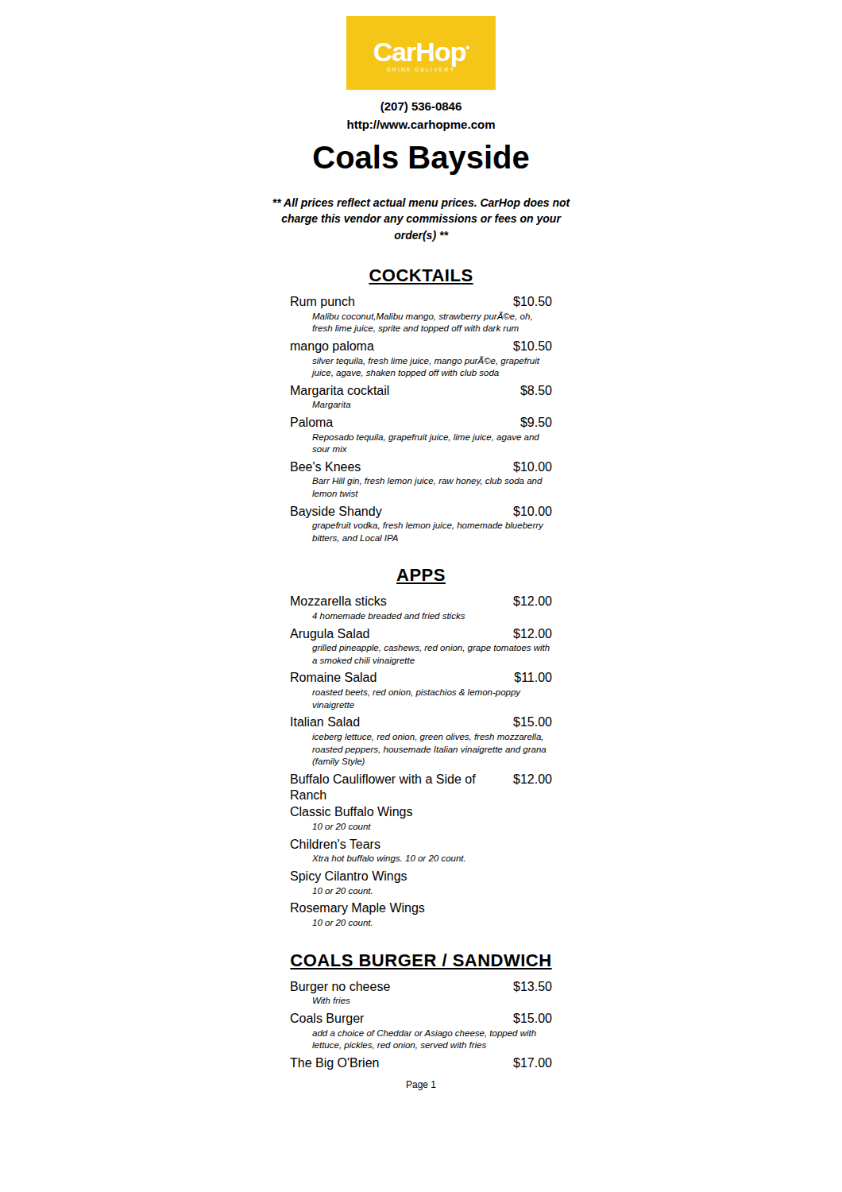CarHop•
DRINK DELIVERY
(207) 536-0846
http://www.carhopme.com
Coals Bayside
** All prices reflect actual menu prices. CarHop does not charge this vendor any commissions or fees on your order(s) **
COCKTAILS
Rum punch$10.50
Malibu coconut,Malibu mango, strawberry purÃ©e, oh, fresh lime juice, sprite and topped off with dark rum
mango paloma$10.50
silver tequila, fresh lime juice, mango purÃ©e, grapefruit juice, agave, shaken topped off with club soda
Margarita cocktail$8.50
Margarita
Paloma$9.50
Reposado tequila, grapefruit juice, lime juice, agave and sour mix
Bee's Knees$10.00
Barr Hill gin, fresh lemon juice, raw honey, club soda and lemon twist
Bayside Shandy$10.00
grapefruit vodka, fresh lemon juice, homemade blueberry bitters, and Local IPA
APPS
Mozzarella sticks$12.00
4 homemade breaded and fried sticks
Arugula Salad$12.00
grilled pineapple, cashews, red onion, grape tomatoes with a smoked chili vinaigrette
Romaine Salad$11.00
roasted beets, red onion, pistachios & lemon-poppy vinaigrette
Italian Salad$15.00
iceberg lettuce, red onion, green olives, fresh mozzarella, roasted peppers, housemade Italian vinaigrette and grana (family Style)
Buffalo Cauliflower with a Side of Ranch$12.00
Classic Buffalo Wings
10 or 20 count
Children's Tears
Xtra hot buffalo wings. 10 or 20 count.
Spicy Cilantro Wings
10 or 20 count.
Rosemary Maple Wings
10 or 20 count.
COALS BURGER / SANDWICH
Burger no cheese$13.50
With fries
Coals Burger$15.00
add a choice of Cheddar or Asiago cheese, topped with lettuce, pickles, red onion, served with fries
The Big O'Brien$17.00
Page 1